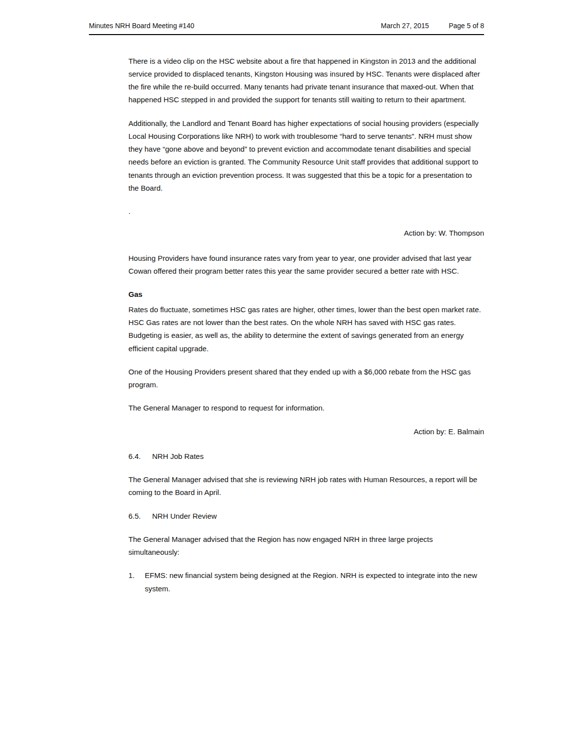Minutes NRH Board Meeting #140
March 27, 2015
Page 5 of 8
There is a video clip on the HSC website about a fire that happened in Kingston in 2013 and the additional service provided to displaced tenants, Kingston Housing was insured by HSC. Tenants were displaced after the fire while the re-build occurred. Many tenants had private tenant insurance that maxed-out. When that happened HSC stepped in and provided the support for tenants still waiting to return to their apartment.
Additionally, the Landlord and Tenant Board has higher expectations of social housing providers (especially Local Housing Corporations like NRH) to work with troublesome “hard to serve tenants”. NRH must show they have “gone above and beyond” to prevent eviction and accommodate tenant disabilities and special needs before an eviction is granted. The Community Resource Unit staff provides that additional support to tenants through an eviction prevention process. It was suggested that this be a topic for a presentation to the Board.
.
Action by: W. Thompson
Housing Providers have found insurance rates vary from year to year, one provider advised that last year Cowan offered their program better rates this year the same provider secured a better rate with HSC.
Gas
Rates do fluctuate, sometimes HSC gas rates are higher, other times, lower than the best open market rate. HSC Gas rates are not lower than the best rates. On the whole NRH has saved with HSC gas rates. Budgeting is easier, as well as, the ability to determine the extent of savings generated from an energy efficient capital upgrade.
One of the Housing Providers present shared that they ended up with a $6,000 rebate from the HSC gas program.
The General Manager to respond to request for information.
Action by: E. Balmain
6.4.
NRH Job Rates
The General Manager advised that she is reviewing NRH job rates with Human Resources, a report will be coming to the Board in April.
6.5.
NRH Under Review
The General Manager advised that the Region has now engaged NRH in three large projects simultaneously:
1.
EFMS: new financial system being designed at the Region. NRH is expected to integrate into the new system.